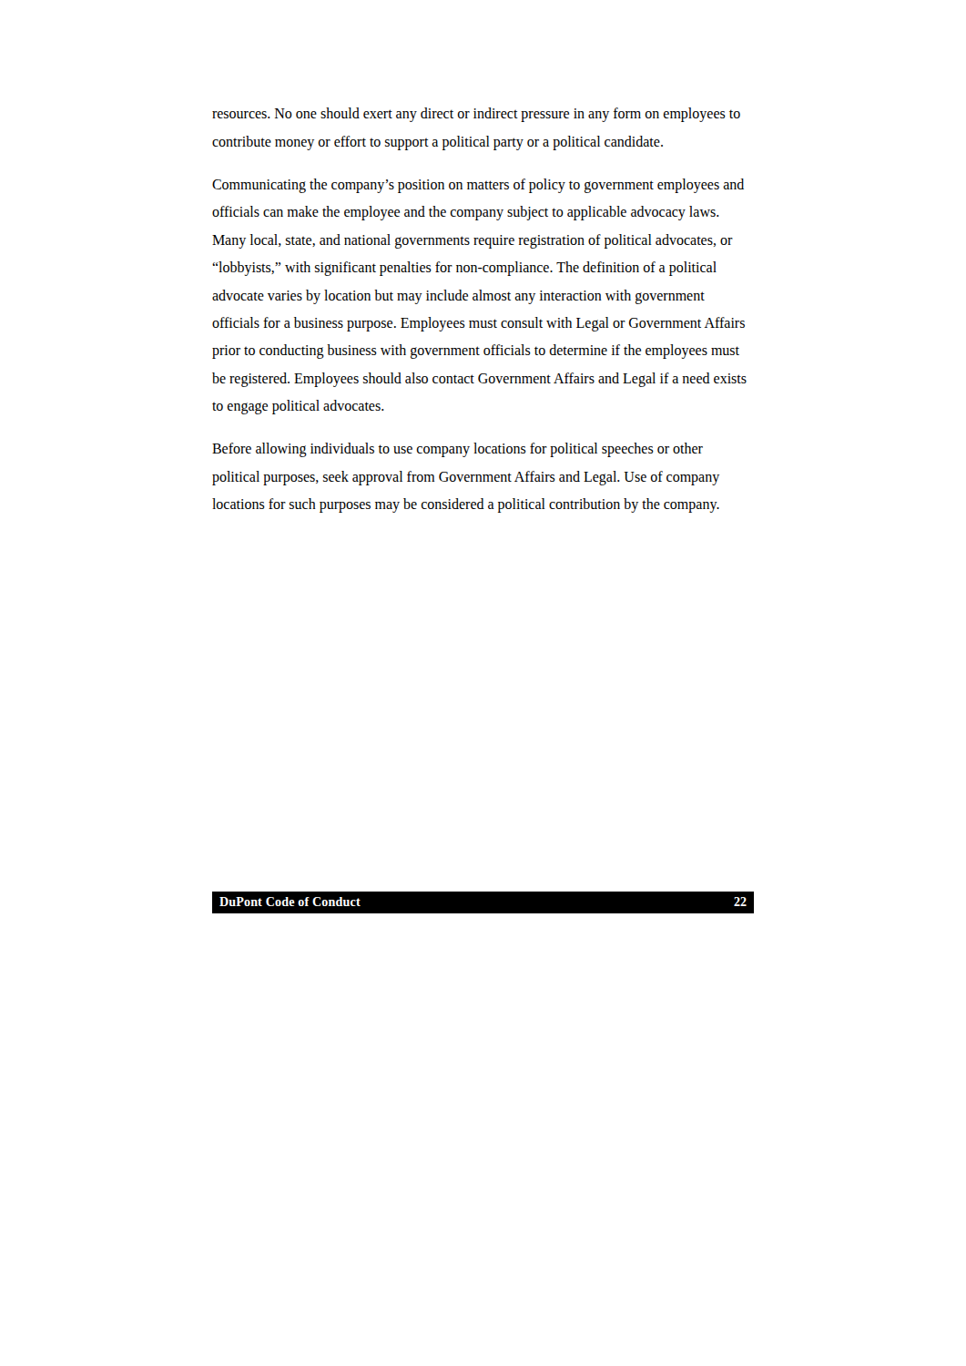resources. No one should exert any direct or indirect pressure in any form on employees to contribute money or effort to support a political party or a political candidate.
Communicating the company’s position on matters of policy to government employees and officials can make the employee and the company subject to applicable advocacy laws. Many local, state, and national governments require registration of political advocates, or “lobbyists,” with significant penalties for non-compliance. The definition of a political advocate varies by location but may include almost any interaction with government officials for a business purpose. Employees must consult with Legal or Government Affairs prior to conducting business with government officials to determine if the employees must be registered. Employees should also contact Government Affairs and Legal if a need exists to engage political advocates.
Before allowing individuals to use company locations for political speeches or other political purposes, seek approval from Government Affairs and Legal. Use of company locations for such purposes may be considered a political contribution by the company.
DuPont Code of Conduct 22